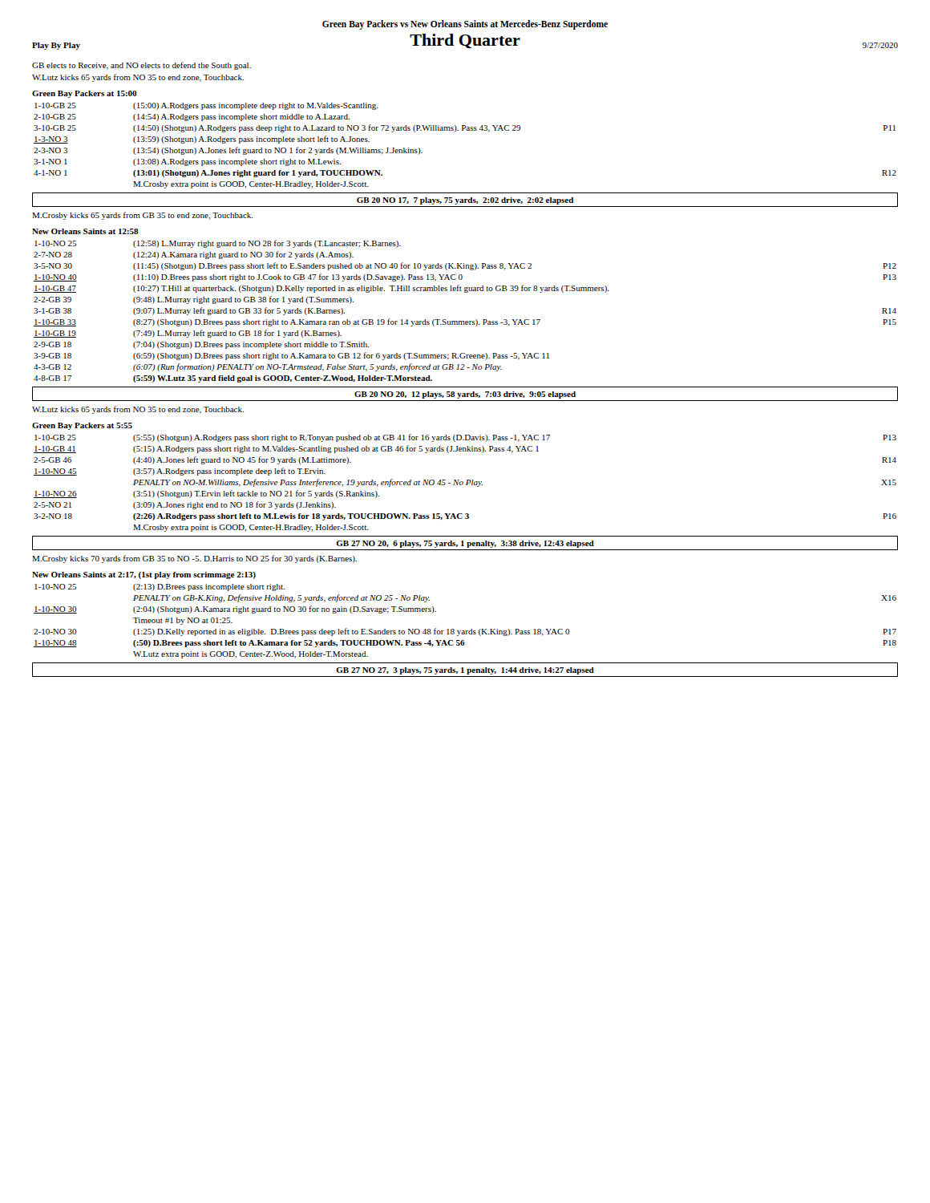Green Bay Packers vs New Orleans Saints at Mercedes-Benz Superdome
Play By Play
Third Quarter
9/27/2020
GB elects to Receive, and NO elects to defend the South goal.
W.Lutz kicks 65 yards from NO 35 to end zone, Touchback.
Green Bay Packers at 15:00
| 1-10-GB 25 | (15:00) A.Rodgers pass incomplete deep right to M.Valdes-Scantling. | |
| 2-10-GB 25 | (14:54) A.Rodgers pass incomplete short middle to A.Lazard. | |
| 3-10-GB 25 | (14:50) (Shotgun) A.Rodgers pass deep right to A.Lazard to NO 3 for 72 yards (P.Williams). Pass 43, YAC 29 | P11 |
| 1-3-NO 3 | (13:59) (Shotgun) A.Rodgers pass incomplete short left to A.Jones. | |
| 2-3-NO 3 | (13:54) (Shotgun) A.Jones left guard to NO 1 for 2 yards (M.Williams; J.Jenkins). | |
| 3-1-NO 1 | (13:08) A.Rodgers pass incomplete short right to M.Lewis. | |
| 4-1-NO 1 | (13:01) (Shotgun) A.Jones right guard for 1 yard, TOUCHDOWN. | R12 |
| | M.Crosby extra point is GOOD, Center-H.Bradley, Holder-J.Scott. | |
GB 20 NO 17, 7 plays, 75 yards, 2:02 drive, 2:02 elapsed
M.Crosby kicks 65 yards from GB 35 to end zone, Touchback.
New Orleans Saints at 12:58
| 1-10-NO 25 | (12:58) L.Murray right guard to NO 28 for 3 yards (T.Lancaster; K.Barnes). | |
| 2-7-NO 28 | (12:24) A.Kamara right guard to NO 30 for 2 yards (A.Amos). | |
| 3-5-NO 30 | (11:45) (Shotgun) D.Brees pass short left to E.Sanders pushed ob at NO 40 for 10 yards (K.King). Pass 8, YAC 2 | P12 |
| 1-10-NO 40 | (11:10) D.Brees pass short right to J.Cook to GB 47 for 13 yards (D.Savage). Pass 13, YAC 0 | P13 |
| 1-10-GB 47 | (10:27) T.Hill at quarterback. (Shotgun) D.Kelly reported in as eligible. T.Hill scrambles left guard to GB 39 for 8 yards (T.Summers). | |
| 2-2-GB 39 | (9:48) L.Murray right guard to GB 38 for 1 yard (T.Summers). | |
| 3-1-GB 38 | (9:07) L.Murray left guard to GB 33 for 5 yards (K.Barnes). | R14 |
| 1-10-GB 33 | (8:27) (Shotgun) D.Brees pass short right to A.Kamara ran ob at GB 19 for 14 yards (T.Summers). Pass -3, YAC 17 | P15 |
| 1-10-GB 19 | (7:49) L.Murray left guard to GB 18 for 1 yard (K.Barnes). | |
| 2-9-GB 18 | (7:04) (Shotgun) D.Brees pass incomplete short middle to T.Smith. | |
| 3-9-GB 18 | (6:59) (Shotgun) D.Brees pass short right to A.Kamara to GB 12 for 6 yards (T.Summers; R.Greene). Pass -5, YAC 11 | |
| 4-3-GB 12 | (6:07) (Run formation) PENALTY on NO-T.Armstead, False Start, 5 yards, enforced at GB 12 - No Play. | |
| 4-8-GB 17 | (5:59) W.Lutz 35 yard field goal is GOOD, Center-Z.Wood, Holder-T.Morstead. | |
GB 20 NO 20, 12 plays, 58 yards, 7:03 drive, 9:05 elapsed
W.Lutz kicks 65 yards from NO 35 to end zone, Touchback.
Green Bay Packers at 5:55
| 1-10-GB 25 | (5:55) (Shotgun) A.Rodgers pass short right to R.Tonyan pushed ob at GB 41 for 16 yards (D.Davis). Pass -1, YAC 17 | P13 |
| 1-10-GB 41 | (5:15) A.Rodgers pass short right to M.Valdes-Scantling pushed ob at GB 46 for 5 yards (J.Jenkins). Pass 4, YAC 1 | |
| 2-5-GB 46 | (4:40) A.Jones left guard to NO 45 for 9 yards (M.Lattimore). | R14 |
| 1-10-NO 45 | (3:57) A.Rodgers pass incomplete deep left to T.Ervin. | |
| | PENALTY on NO-M.Williams, Defensive Pass Interference, 19 yards, enforced at NO 45 - No Play. | X15 |
| 1-10-NO 26 | (3:51) (Shotgun) T.Ervin left tackle to NO 21 for 5 yards (S.Rankins). | |
| 2-5-NO 21 | (3:09) A.Jones right end to NO 18 for 3 yards (J.Jenkins). | |
| 3-2-NO 18 | (2:26) A.Rodgers pass short left to M.Lewis for 18 yards, TOUCHDOWN. Pass 15, YAC 3 | P16 |
| | M.Crosby extra point is GOOD, Center-H.Bradley, Holder-J.Scott. | |
GB 27 NO 20, 6 plays, 75 yards, 1 penalty, 3:38 drive, 12:43 elapsed
M.Crosby kicks 70 yards from GB 35 to NO -5. D.Harris to NO 25 for 30 yards (K.Barnes).
New Orleans Saints at 2:17, (1st play from scrimmage 2:13)
| 1-10-NO 25 | (2:13) D.Brees pass incomplete short right. | |
| | PENALTY on GB-K.King, Defensive Holding, 5 yards, enforced at NO 25 - No Play. | X16 |
| 1-10-NO 30 | (2:04) (Shotgun) A.Kamara right guard to NO 30 for no gain (D.Savage; T.Summers). | |
| | Timeout #1 by NO at 01:25. | |
| 2-10-NO 30 | (1:25) D.Kelly reported in as eligible. D.Brees pass deep left to E.Sanders to NO 48 for 18 yards (K.King). Pass 18, YAC 0 | P17 |
| 1-10-NO 48 | (:50) D.Brees pass short left to A.Kamara for 52 yards, TOUCHDOWN. Pass -4, YAC 56 | P18 |
| | W.Lutz extra point is GOOD, Center-Z.Wood, Holder-T.Morstead. | |
GB 27 NO 27, 3 plays, 75 yards, 1 penalty, 1:44 drive, 14:27 elapsed